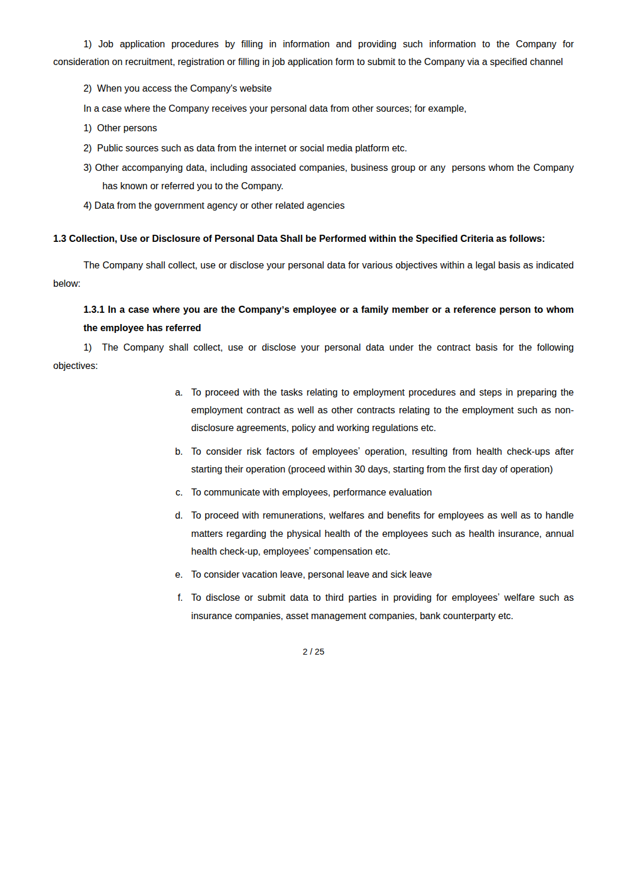1) Job application procedures by filling in information and providing such information to the Company for consideration on recruitment, registration or filling in job application form to submit to the Company via a specified channel
2) When you access the Company's website
In a case where the Company receives your personal data from other sources; for example,
1) Other persons
2) Public sources such as data from the internet or social media platform etc.
3) Other accompanying data, including associated companies, business group or any persons whom the Company has known or referred you to the Company.
4) Data from the government agency or other related agencies
1.3 Collection, Use or Disclosure of Personal Data Shall be Performed within the Specified Criteria as follows:
The Company shall collect, use or disclose your personal data for various objectives within a legal basis as indicated below:
1.3.1 In a case where you are the Companyʼs employee or a family member or a reference person to whom the employee has referred
1) The Company shall collect, use or disclose your personal data under the contract basis for the following objectives:
To proceed with the tasks relating to employment procedures and steps in preparing the employment contract as well as other contracts relating to the employment such as non-disclosure agreements, policy and working regulations etc.
To consider risk factors of employeesʼ operation, resulting from health check-ups after starting their operation (proceed within 30 days, starting from the first day of operation)
To communicate with employees, performance evaluation
To proceed with remunerations, welfares and benefits for employees as well as to handle matters regarding the physical health of the employees such as health insurance, annual health check-up, employeesʼ compensation etc.
To consider vacation leave, personal leave and sick leave
To disclose or submit data to third parties in providing for employeesʼ welfare such as insurance companies, asset management companies, bank counterparty etc.
2 / 25